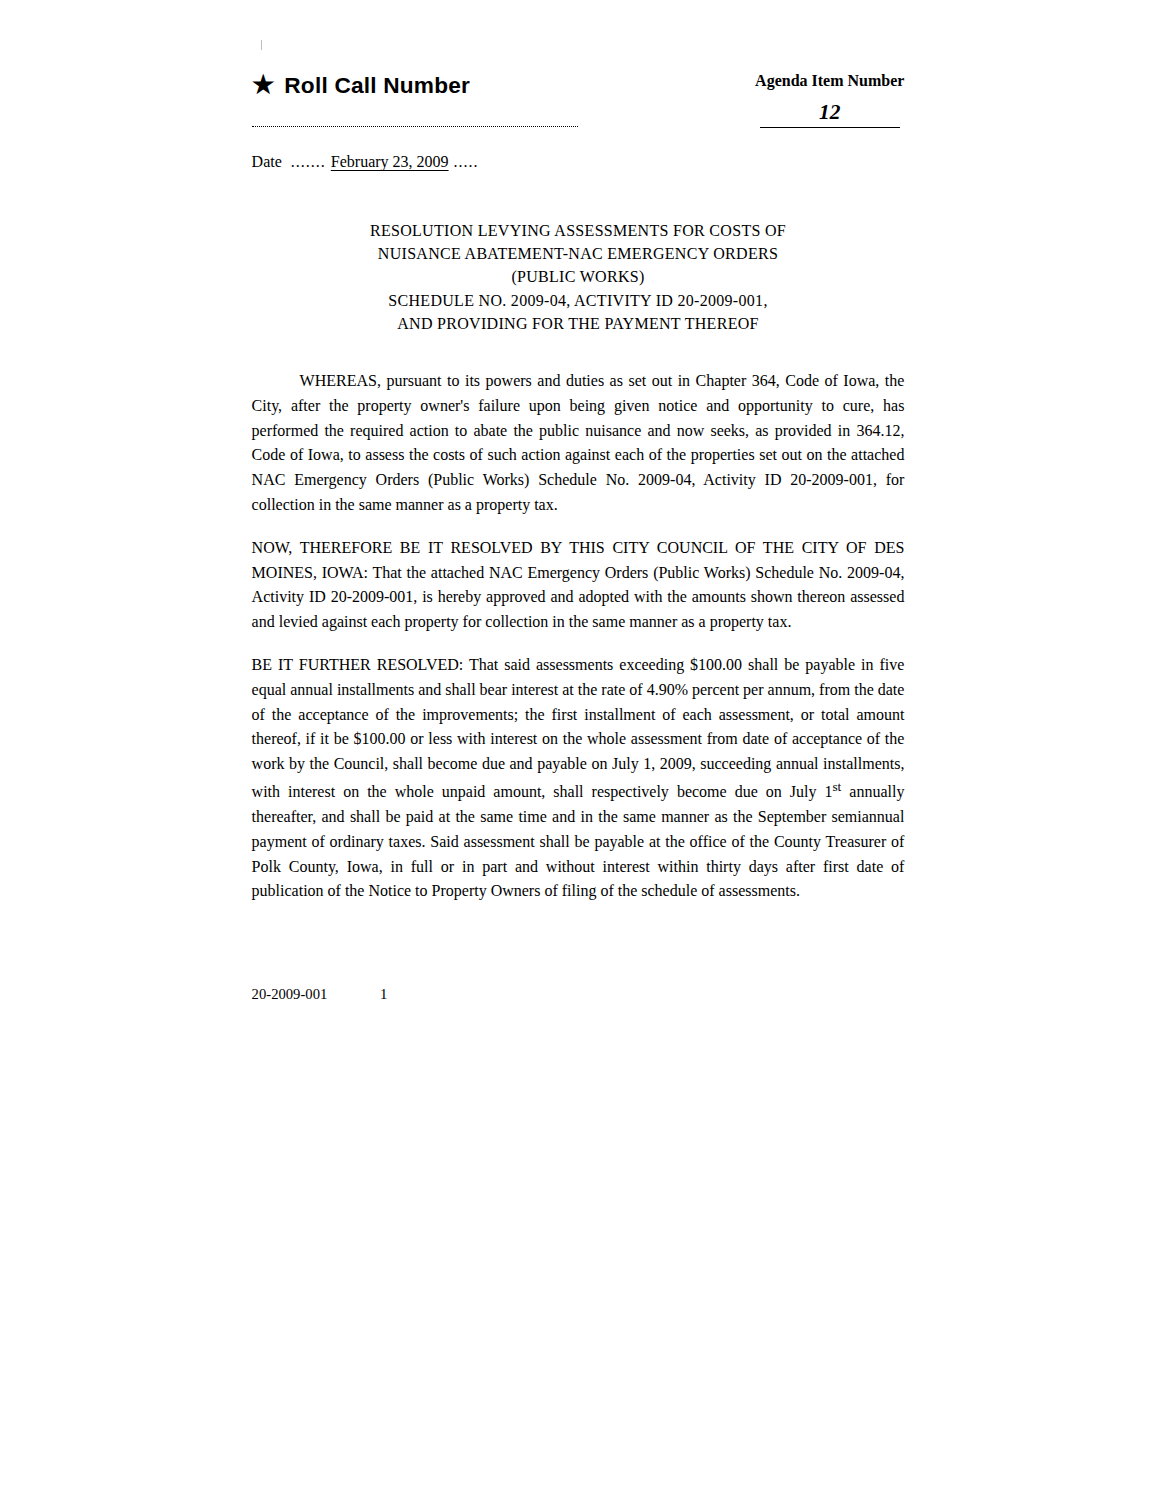★ Roll Call Number
Date ....... February 23, 2009 .....
Agenda Item Number
12
RESOLUTION LEVYING ASSESSMENTS FOR COSTS OF
NUISANCE ABATEMENT-NAC EMERGENCY ORDERS
(PUBLIC WORKS)
SCHEDULE NO. 2009-04, ACTIVITY ID 20-2009-001,
AND PROVIDING FOR THE PAYMENT THEREOF
WHEREAS, pursuant to its powers and duties as set out in Chapter 364, Code of Iowa, the City, after the property owner's failure upon being given notice and opportunity to cure, has performed the required action to abate the public nuisance and now seeks, as provided in 364.12, Code of Iowa, to assess the costs of such action against each of the properties set out on the attached NAC Emergency Orders (Public Works) Schedule No. 2009-04, Activity ID 20-2009-001, for collection in the same manner as a property tax.
NOW, THEREFORE BE IT RESOLVED BY THIS CITY COUNCIL OF THE CITY OF DES MOINES, IOWA: That the attached NAC Emergency Orders (Public Works) Schedule No. 2009-04, Activity ID 20-2009-001, is hereby approved and adopted with the amounts shown thereon assessed and levied against each property for collection in the same manner as a property tax.
BE IT FURTHER RESOLVED: That said assessments exceeding $100.00 shall be payable in five equal annual installments and shall bear interest at the rate of 4.90% percent per annum, from the date of the acceptance of the improvements; the first installment of each assessment, or total amount thereof, if it be $100.00 or less with interest on the whole assessment from date of acceptance of the work by the Council, shall become due and payable on July 1, 2009, succeeding annual installments, with interest on the whole unpaid amount, shall respectively become due on July 1st annually thereafter, and shall be paid at the same time and in the same manner as the September semiannual payment of ordinary taxes. Said assessment shall be payable at the office of the County Treasurer of Polk County, Iowa, in full or in part and without interest within thirty days after first date of publication of the Notice to Property Owners of filing of the schedule of assessments.
20-2009-001 1